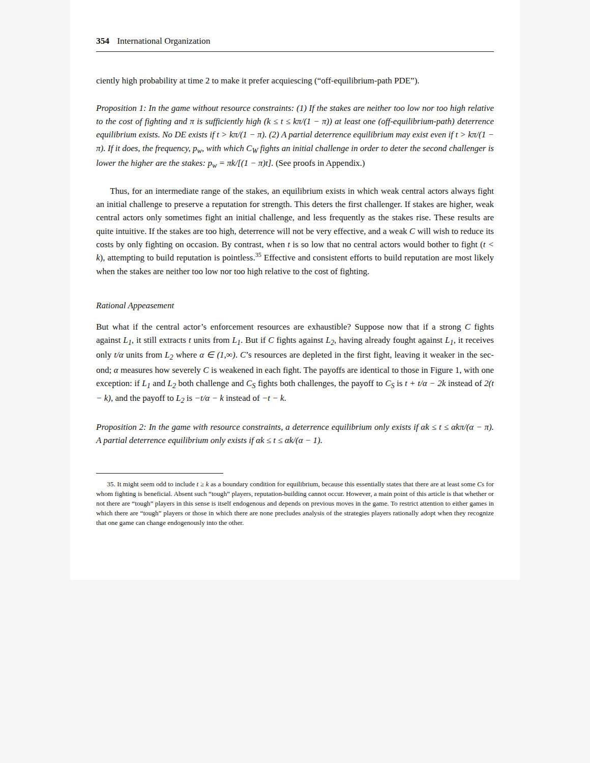354 International Organization
ciently high probability at time 2 to make it prefer acquiescing (“off-equilibrium-path PDE”).
Proposition 1: In the game without resource constraints: (1) If the stakes are neither too low nor too high relative to the cost of fighting and π is sufficiently high (k ≤ t ≤ kπ/(1 − π)) at least one (off-equilibrium-path) deterrence equilibrium exists. No DE exists if t > kπ/(1 − π). (2) A partial deterrence equilibrium may exist even if t > kπ/(1 − π). If it does, the frequency, pw, with which CW fights an initial challenge in order to deter the second challenger is lower the higher are the stakes: pw = πk/[(1 − π)t]. (See proofs in Appendix.)
Thus, for an intermediate range of the stakes, an equilibrium exists in which weak central actors always fight an initial challenge to preserve a reputation for strength. This deters the first challenger. If stakes are higher, weak central actors only sometimes fight an initial challenge, and less frequently as the stakes rise. These results are quite intuitive. If the stakes are too high, deterrence will not be very effective, and a weak C will wish to reduce its costs by only fighting on occasion. By contrast, when t is so low that no central actors would bother to fight (t < k), attempting to build reputation is pointless.35 Effective and consistent efforts to build reputation are most likely when the stakes are neither too low nor too high relative to the cost of fighting.
Rational Appeasement
But what if the central actor’s enforcement resources are exhaustible? Suppose now that if a strong C fights against L1, it still extracts t units from L1. But if C fights against L2, having already fought against L1, it receives only t/α units from L2 where α ∈ (1,∞). C’s resources are depleted in the first fight, leaving it weaker in the second; α measures how severely C is weakened in each fight. The payoffs are identical to those in Figure 1, with one exception: if L1 and L2 both challenge and CS fights both challenges, the payoff to CS is t + t/α − 2k instead of 2(t − k), and the payoff to L2 is −t/α − k instead of −t − k.
Proposition 2: In the game with resource constraints, a deterrence equilibrium only exists if αk ≤ t ≤ αkπ/(α − π). A partial deterrence equilibrium only exists if αk ≤ t ≤ αk/(α − 1).
35. It might seem odd to include t ≥ k as a boundary condition for equilibrium, because this essentially states that there are at least some Cs for whom fighting is beneficial. Absent such “tough” players, reputation-building cannot occur. However, a main point of this article is that whether or not there are “tough” players in this sense is itself endogenous and depends on previous moves in the game. To restrict attention to either games in which there are “tough” players or those in which there are none precludes analysis of the strategies players rationally adopt when they recognize that one game can change endogenously into the other.